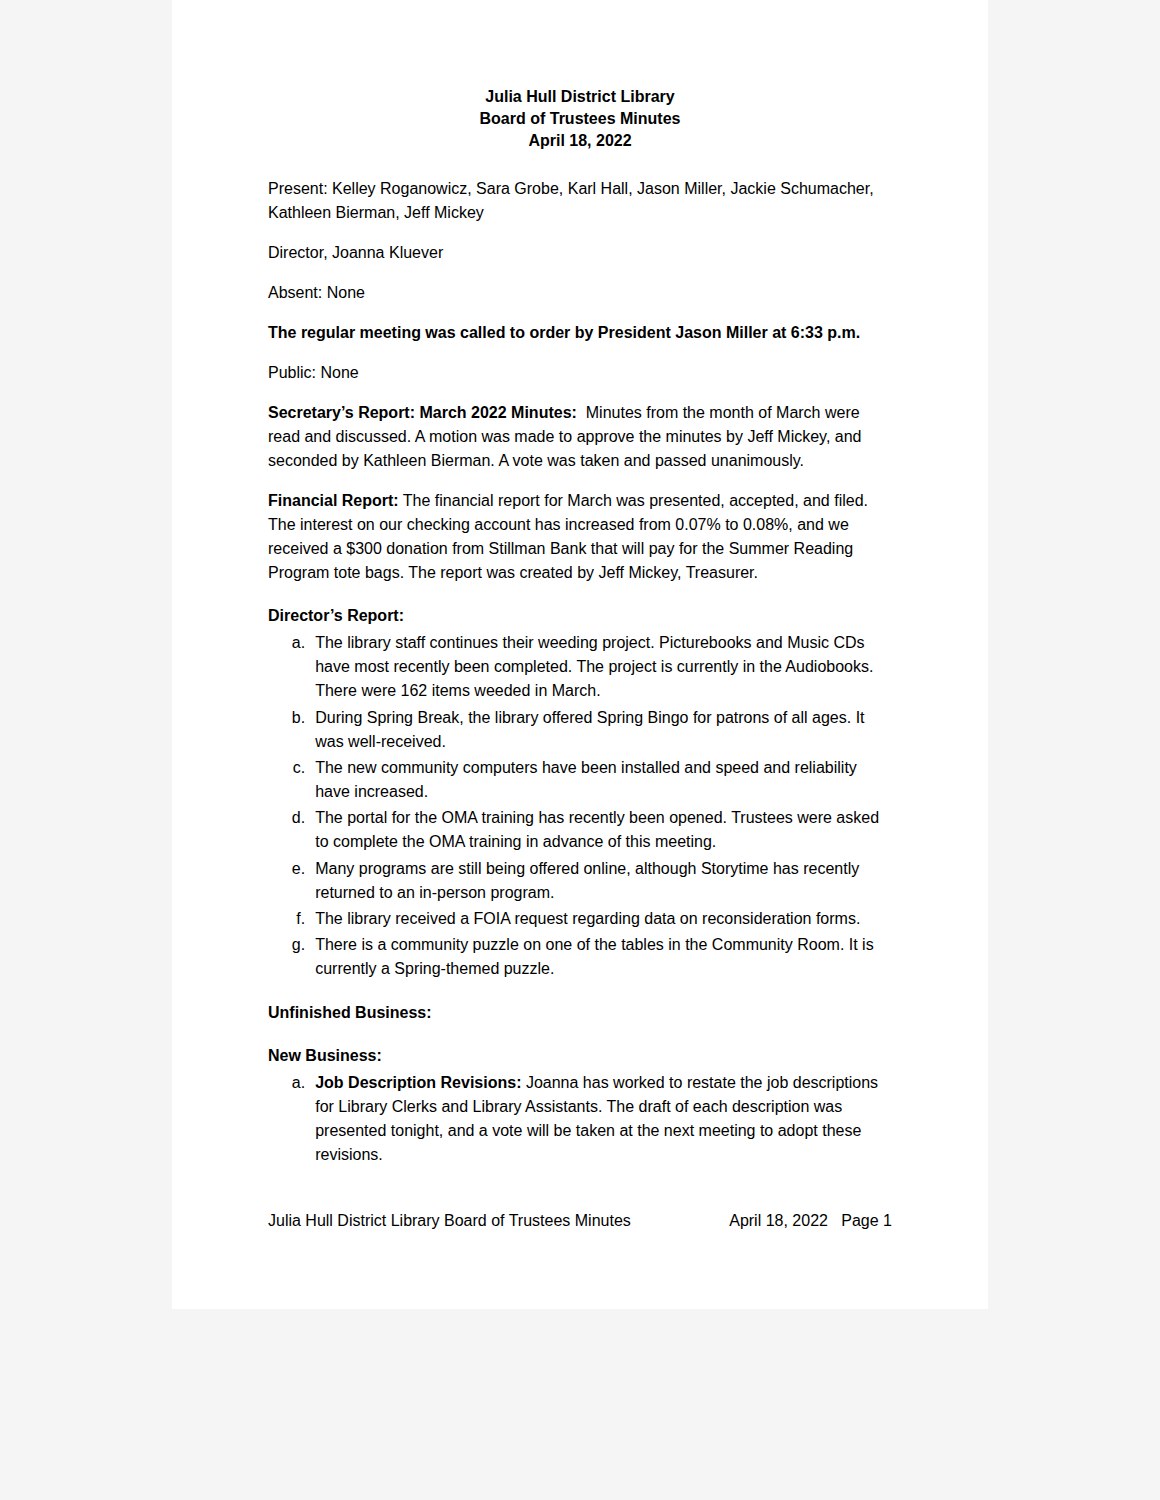Julia Hull District Library
Board of Trustees Minutes
April 18, 2022
Present: Kelley Roganowicz, Sara Grobe, Karl Hall, Jason Miller, Jackie Schumacher, Kathleen Bierman, Jeff Mickey
Director, Joanna Kluever
Absent: None
The regular meeting was called to order by President Jason Miller at 6:33 p.m.
Public: None
Secretary’s Report: March 2022 Minutes: Minutes from the month of March were read and discussed. A motion was made to approve the minutes by Jeff Mickey, and seconded by Kathleen Bierman. A vote was taken and passed unanimously.
Financial Report: The financial report for March was presented, accepted, and filed. The interest on our checking account has increased from 0.07% to 0.08%, and we received a $300 donation from Stillman Bank that will pay for the Summer Reading Program tote bags. The report was created by Jeff Mickey, Treasurer.
Director’s Report:
The library staff continues their weeding project. Picturebooks and Music CDs have most recently been completed. The project is currently in the Audiobooks. There were 162 items weeded in March.
During Spring Break, the library offered Spring Bingo for patrons of all ages. It was well-received.
The new community computers have been installed and speed and reliability have increased.
The portal for the OMA training has recently been opened. Trustees were asked to complete the OMA training in advance of this meeting.
Many programs are still being offered online, although Storytime has recently returned to an in-person program.
The library received a FOIA request regarding data on reconsideration forms.
There is a community puzzle on one of the tables in the Community Room. It is currently a Spring-themed puzzle.
Unfinished Business:
New Business:
Job Description Revisions: Joanna has worked to restate the job descriptions for Library Clerks and Library Assistants. The draft of each description was presented tonight, and a vote will be taken at the next meeting to adopt these revisions.
Julia Hull District Library Board of Trustees Minutes April 18, 2022 Page 1